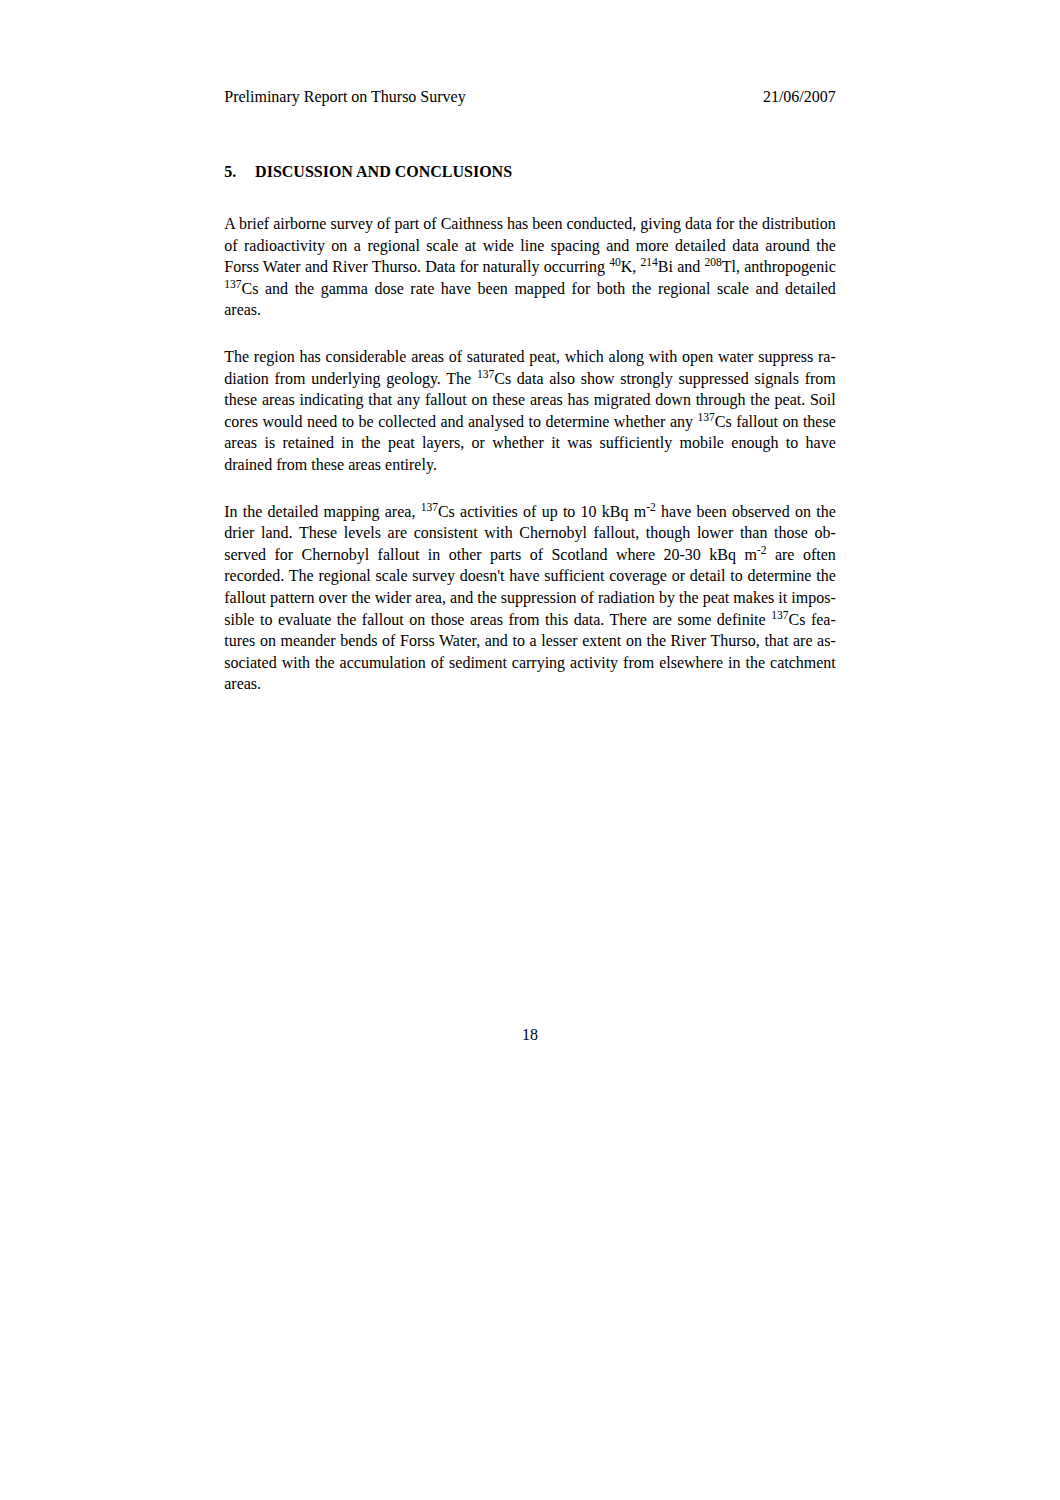Preliminary Report on Thurso Survey
21/06/2007
5. Discussion and Conclusions
A brief airborne survey of part of Caithness has been conducted, giving data for the distribution of radioactivity on a regional scale at wide line spacing and more detailed data around the Forss Water and River Thurso. Data for naturally occurring 40K, 214Bi and 208Tl, anthropogenic 137Cs and the gamma dose rate have been mapped for both the regional scale and detailed areas.
The region has considerable areas of saturated peat, which along with open water suppress radiation from underlying geology. The 137Cs data also show strongly suppressed signals from these areas indicating that any fallout on these areas has migrated down through the peat. Soil cores would need to be collected and analysed to determine whether any 137Cs fallout on these areas is retained in the peat layers, or whether it was sufficiently mobile enough to have drained from these areas entirely.
In the detailed mapping area, 137Cs activities of up to 10 kBq m-2 have been observed on the drier land. These levels are consistent with Chernobyl fallout, though lower than those observed for Chernobyl fallout in other parts of Scotland where 20-30 kBq m-2 are often recorded. The regional scale survey doesn't have sufficient coverage or detail to determine the fallout pattern over the wider area, and the suppression of radiation by the peat makes it impossible to evaluate the fallout on those areas from this data. There are some definite 137Cs features on meander bends of Forss Water, and to a lesser extent on the River Thurso, that are associated with the accumulation of sediment carrying activity from elsewhere in the catchment areas.
18